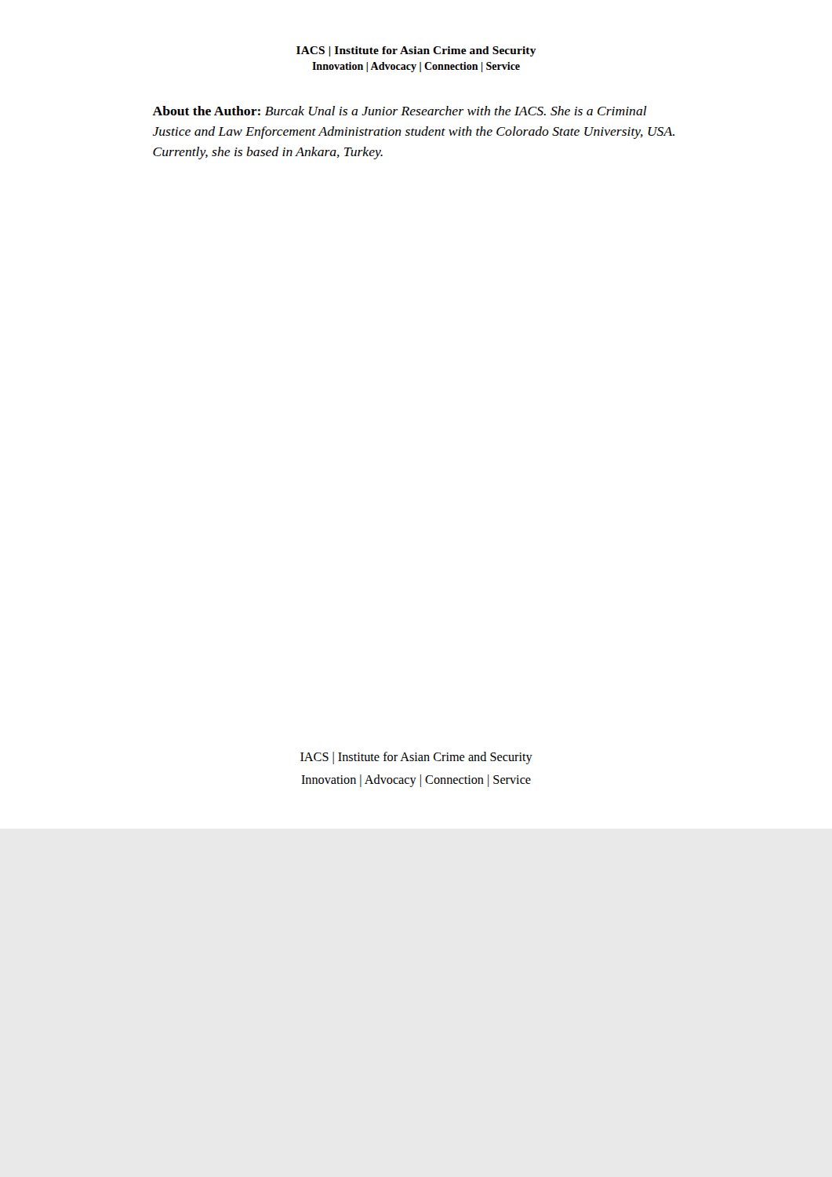IACS | Institute for Asian Crime and Security
Innovation | Advocacy | Connection | Service
About the Author: Burcak Unal is a Junior Researcher with the IACS. She is a Criminal Justice and Law Enforcement Administration student with the Colorado State University, USA. Currently, she is based in Ankara, Turkey.
IACS | Institute for Asian Crime and Security
Innovation | Advocacy | Connection | Service